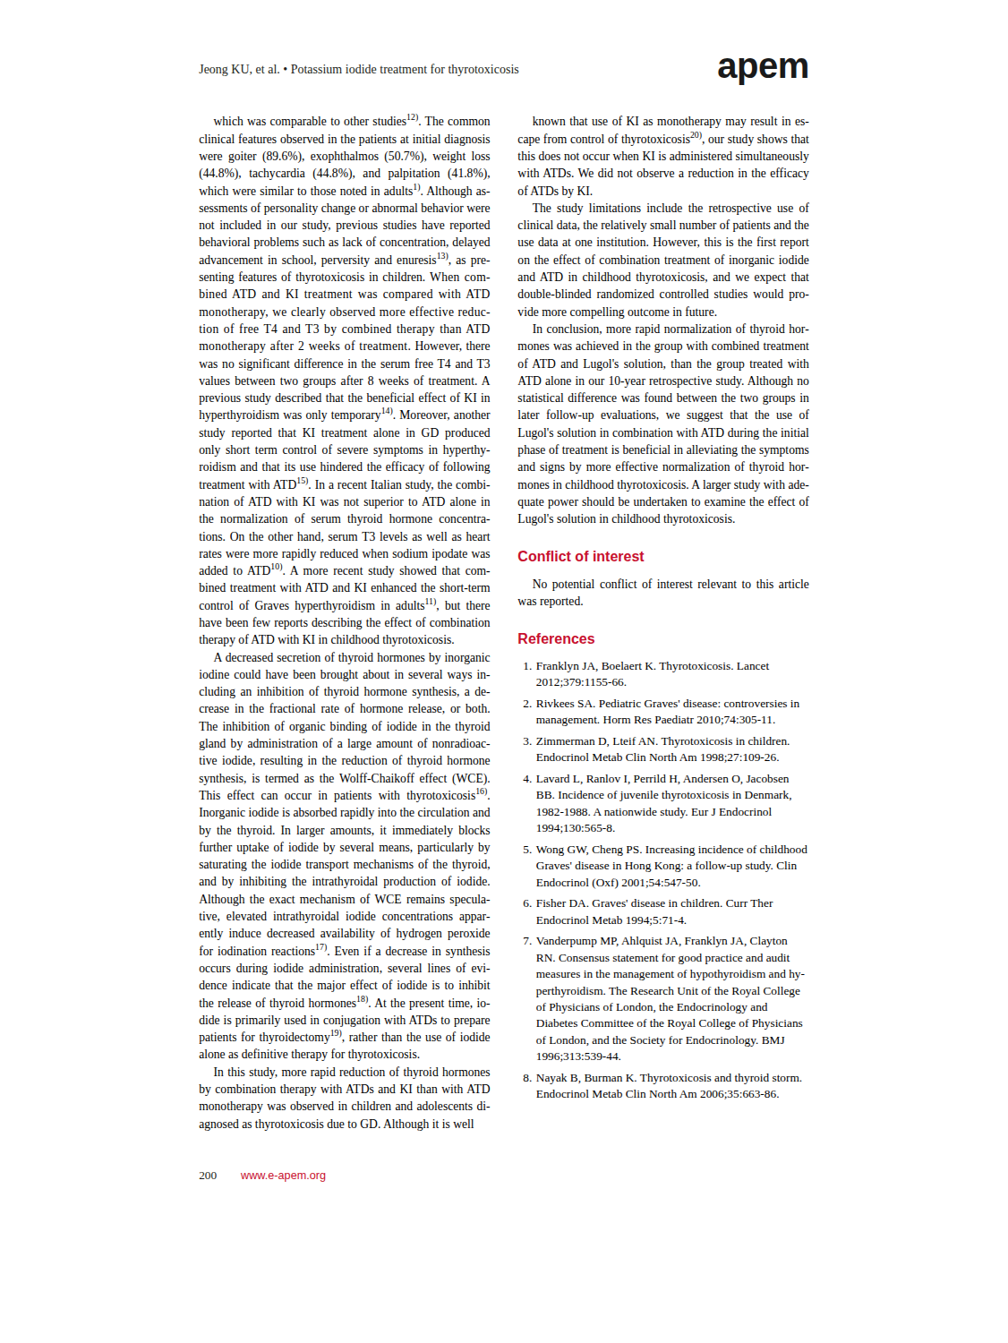Jeong KU, et al. • Potassium iodide treatment for thyrotoxicosis
apem
which was comparable to other studies12). The common clinical features observed in the patients at initial diagnosis were goiter (89.6%), exophthalmos (50.7%), weight loss (44.8%), tachycardia (44.8%), and palpitation (41.8%), which were similar to those noted in adults1). Although assessments of personality change or abnormal behavior were not included in our study, previous studies have reported behavioral problems such as lack of concentration, delayed advancement in school, perversity and enuresis13), as presenting features of thyrotoxicosis in children. When combined ATD and KI treatment was compared with ATD monotherapy, we clearly observed more effective reduction of free T4 and T3 by combined therapy than ATD monotherapy after 2 weeks of treatment. However, there was no significant difference in the serum free T4 and T3 values between two groups after 8 weeks of treatment. A previous study described that the beneficial effect of KI in hyperthyroidism was only temporary14). Moreover, another study reported that KI treatment alone in GD produced only short term control of severe symptoms in hyperthyroidism and that its use hindered the efficacy of following treatment with ATD15). In a recent Italian study, the combination of ATD with KI was not superior to ATD alone in the normalization of serum thyroid hormone concentrations. On the other hand, serum T3 levels as well as heart rates were more rapidly reduced when sodium ipodate was added to ATD10). A more recent study showed that combined treatment with ATD and KI enhanced the short-term control of Graves hyperthyroidism in adults11), but there have been few reports describing the effect of combination therapy of ATD with KI in childhood thyrotoxicosis.
A decreased secretion of thyroid hormones by inorganic iodine could have been brought about in several ways including an inhibition of thyroid hormone synthesis, a decrease in the fractional rate of hormone release, or both. The inhibition of organic binding of iodide in the thyroid gland by administration of a large amount of nonradioactive iodide, resulting in the reduction of thyroid hormone synthesis, is termed as the Wolff-Chaikoff effect (WCE). This effect can occur in patients with thyrotoxicosis16). Inorganic iodide is absorbed rapidly into the circulation and by the thyroid. In larger amounts, it immediately blocks further uptake of iodide by several means, particularly by saturating the iodide transport mechanisms of the thyroid, and by inhibiting the intrathyroidal production of iodide. Although the exact mechanism of WCE remains speculative, elevated intrathyroidal iodide concentrations apparently induce decreased availability of hydrogen peroxide for iodination reactions17). Even if a decrease in synthesis occurs during iodide administration, several lines of evidence indicate that the major effect of iodide is to inhibit the release of thyroid hormones18). At the present time, iodide is primarily used in conjugation with ATDs to prepare patients for thyroidectomy19), rather than the use of iodide alone as definitive therapy for thyrotoxicosis.
In this study, more rapid reduction of thyroid hormones by combination therapy with ATDs and KI than with ATD monotherapy was observed in children and adolescents diagnosed as thyrotoxicosis due to GD. Although it is well
known that use of KI as monotherapy may result in escape from control of thyrotoxicosis20), our study shows that this does not occur when KI is administered simultaneously with ATDs. We did not observe a reduction in the efficacy of ATDs by KI.
The study limitations include the retrospective use of clinical data, the relatively small number of patients and the use data at one institution. However, this is the first report on the effect of combination treatment of inorganic iodide and ATD in childhood thyrotoxicosis, and we expect that double-blinded randomized controlled studies would provide more compelling outcome in future.
In conclusion, more rapid normalization of thyroid hormones was achieved in the group with combined treatment of ATD and Lugol's solution, than the group treated with ATD alone in our 10-year retrospective study. Although no statistical difference was found between the two groups in later follow-up evaluations, we suggest that the use of Lugol's solution in combination with ATD during the initial phase of treatment is beneficial in alleviating the symptoms and signs by more effective normalization of thyroid hormones in childhood thyrotoxicosis. A larger study with adequate power should be undertaken to examine the effect of Lugol's solution in childhood thyrotoxicosis.
Conflict of interest
No potential conflict of interest relevant to this article was reported.
References
Franklyn JA, Boelaert K. Thyrotoxicosis. Lancet 2012;379:1155-66.
Rivkees SA. Pediatric Graves' disease: controversies in management. Horm Res Paediatr 2010;74:305-11.
Zimmerman D, Lteif AN. Thyrotoxicosis in children. Endocrinol Metab Clin North Am 1998;27:109-26.
Lavard L, Ranlov I, Perrild H, Andersen O, Jacobsen BB. Incidence of juvenile thyrotoxicosis in Denmark, 1982-1988. A nationwide study. Eur J Endocrinol 1994;130:565-8.
Wong GW, Cheng PS. Increasing incidence of childhood Graves' disease in Hong Kong: a follow-up study. Clin Endocrinol (Oxf) 2001;54:547-50.
Fisher DA. Graves' disease in children. Curr Ther Endocrinol Metab 1994;5:71-4.
Vanderpump MP, Ahlquist JA, Franklyn JA, Clayton RN. Consensus statement for good practice and audit measures in the management of hypothyroidism and hyperthyroidism. The Research Unit of the Royal College of Physicians of London, the Endocrinology and Diabetes Committee of the Royal College of Physicians of London, and the Society for Endocrinology. BMJ 1996;313:539-44.
Nayak B, Burman K. Thyrotoxicosis and thyroid storm. Endocrinol Metab Clin North Am 2006;35:663-86.
200 www.e-apem.org